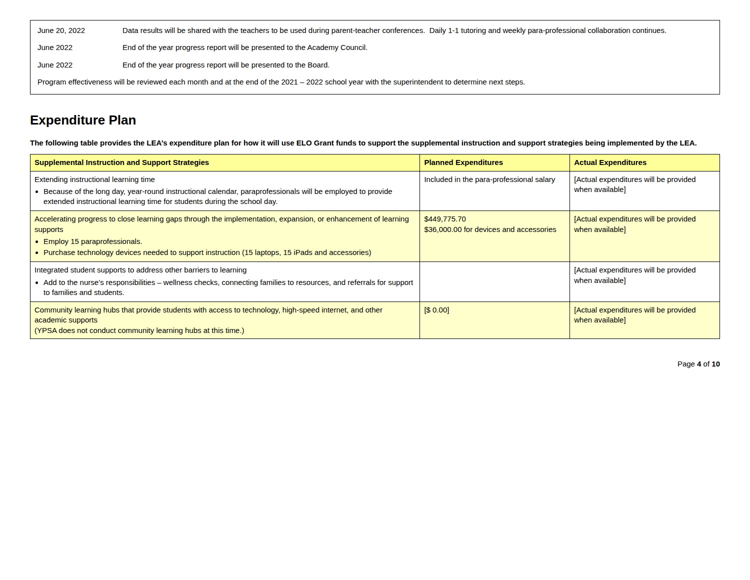| June 20, 2022 | Data results will be shared with the teachers to be used during parent-teacher conferences. Daily 1-1 tutoring and weekly para-professional collaboration continues. |
| June 2022 | End of the year progress report will be presented to the Academy Council. |
| June 2022 | End of the year progress report will be presented to the Board. |
Program effectiveness will be reviewed each month and at the end of the 2021 – 2022 school year with the superintendent to determine next steps.
Expenditure Plan
The following table provides the LEA’s expenditure plan for how it will use ELO Grant funds to support the supplemental instruction and support strategies being implemented by the LEA.
| Supplemental Instruction and Support Strategies | Planned Expenditures | Actual Expenditures |
| --- | --- | --- |
| Extending instructional learning time Because of the long day, year-round instructional calendar, paraprofessionals will be employed to provide extended instructional learning time for students during the school day. | Included in the para-professional salary | [Actual expenditures will be provided when available] |
| Accelerating progress to close learning gaps through the implementation, expansion, or enhancement of learning supports Employ 15 paraprofessionals. Purchase technology devices needed to support instruction (15 laptops, 15 iPads and accessories) | $449,775.70 $36,000.00 for devices and accessories | [Actual expenditures will be provided when available] |
| Integrated student supports to address other barriers to learning Add to the nurse’s responsibilities – wellness checks, connecting families to resources, and referrals for support to families and students. | | [Actual expenditures will be provided when available] |
| Community learning hubs that provide students with access to technology, high-speed internet, and other academic supports (YPSA does not conduct community learning hubs at this time.) | [$ 0.00] | [Actual expenditures will be provided when available] |
Page 4 of 10